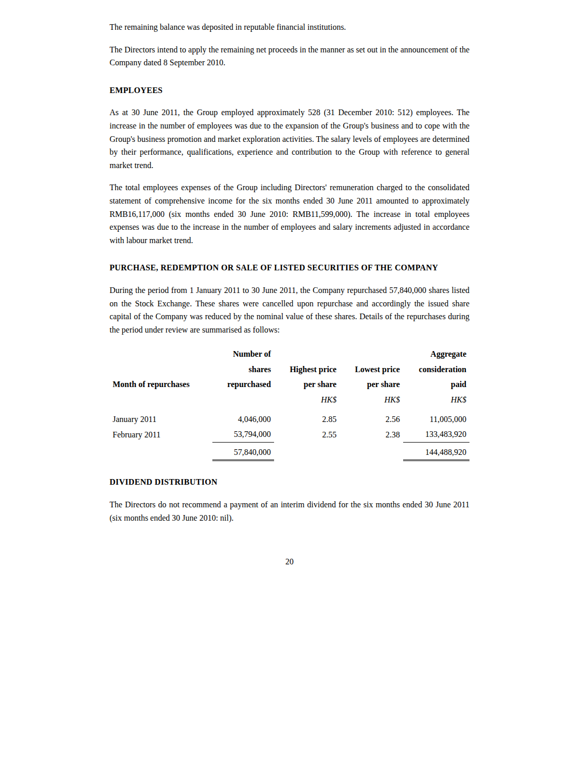The remaining balance was deposited in reputable financial institutions.
The Directors intend to apply the remaining net proceeds in the manner as set out in the announcement of the Company dated 8 September 2010.
EMPLOYEES
As at 30 June 2011, the Group employed approximately 528 (31 December 2010: 512) employees. The increase in the number of employees was due to the expansion of the Group's business and to cope with the Group's business promotion and market exploration activities. The salary levels of employees are determined by their performance, qualifications, experience and contribution to the Group with reference to general market trend.
The total employees expenses of the Group including Directors' remuneration charged to the consolidated statement of comprehensive income for the six months ended 30 June 2011 amounted to approximately RMB16,117,000 (six months ended 30 June 2010: RMB11,599,000). The increase in total employees expenses was due to the increase in the number of employees and salary increments adjusted in accordance with labour market trend.
PURCHASE, REDEMPTION OR SALE OF LISTED SECURITIES OF THE COMPANY
During the period from 1 January 2011 to 30 June 2011, the Company repurchased 57,840,000 shares listed on the Stock Exchange. These shares were cancelled upon repurchase and accordingly the issued share capital of the Company was reduced by the nominal value of these shares. Details of the repurchases during the period under review are summarised as follows:
| | Number of | | | Aggregate |
| --- | --- | --- | --- | --- |
| | shares | Highest price | Lowest price | consideration |
| Month of repurchases | repurchased | per share | per share | paid |
| | | HK$ | HK$ | HK$ |
| January 2011 | 4,046,000 | 2.85 | 2.56 | 11,005,000 |
| February 2011 | 53,794,000 | 2.55 | 2.38 | 133,483,920 |
| | 57,840,000 | | | 144,488,920 |
DIVIDEND DISTRIBUTION
The Directors do not recommend a payment of an interim dividend for the six months ended 30 June 2011 (six months ended 30 June 2010: nil).
20